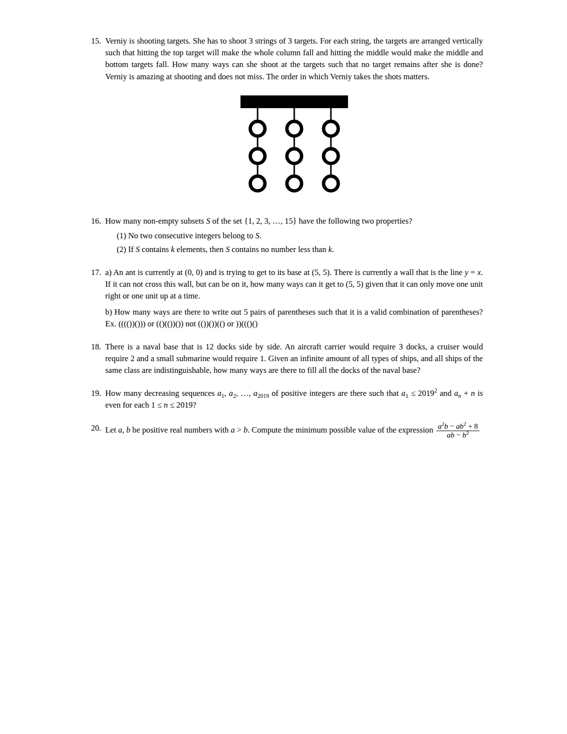Verniy is shooting targets. She has to shoot 3 strings of 3 targets. For each string, the targets are arranged vertically such that hitting the top target will make the whole column fall and hitting the middle would make the middle and bottom targets fall. How many ways can she shoot at the targets such that no target remains after she is done? Verniy is amazing at shooting and does not miss. The order in which Verniy takes the shots matters.
How many non-empty subsets S of the set {1, 2, 3, …, 15} have the following two properties?
(1) No two consecutive integers belong to S.
(2) If S contains k elements, then S contains no number less than k.
a) An ant is currently at (0, 0) and is trying to get to its base at (5, 5). There is currently a wall that is the line y = x. If it can not cross this wall, but can be on it, how many ways can it get to (5, 5) given that it can only move one unit right or one unit up at a time.
b) How many ways are there to write out 5 pairs of parentheses such that it is a valid combination of parentheses? Ex. (((())())) or (()(())()) not (())())(() or ))((()()
There is a naval base that is 12 docks side by side. An aircraft carrier would require 3 docks, a cruiser would require 2 and a small submarine would require 1. Given an infinite amount of all types of ships, and all ships of the same class are indistinguishable, how many ways are there to fill all the docks of the naval base?
How many decreasing sequences a1, a2, …, a2019 of positive integers are there such that a1 ≤ 20192 and an + n is even for each 1 ≤ n ≤ 2019?
Let a, b be positive real numbers with a > b. Compute the minimum possible value of the expression a2b − ab2 + 8 ab − b2